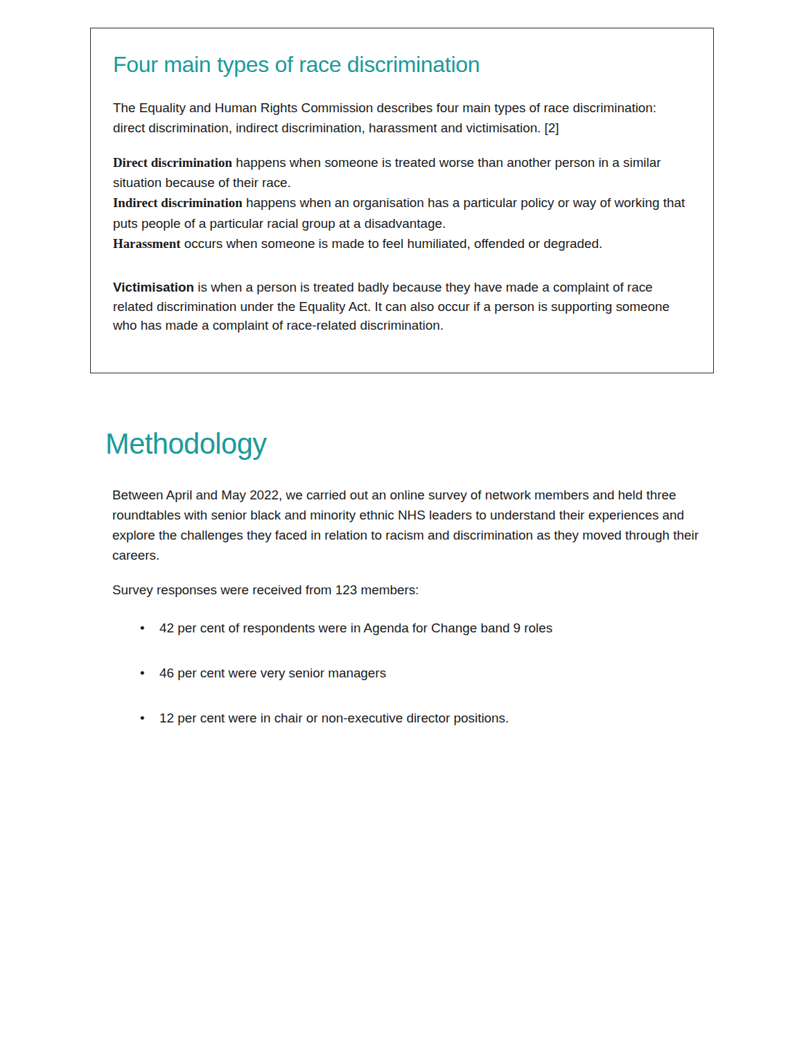Four main types of race discrimination
The Equality and Human Rights Commission describes four main types of race discrimination: direct discrimination, indirect discrimination, harassment and victimisation. [2]
Direct discrimination happens when someone is treated worse than another person in a similar situation because of their race.
Indirect discrimination happens when an organisation has a particular policy or way of working that puts people of a particular racial group at a disadvantage.
Harassment occurs when someone is made to feel humiliated, offended or degraded.
Victimisation is when a person is treated badly because they have made a complaint of race related discrimination under the Equality Act. It can also occur if a person is supporting someone who has made a complaint of race-related discrimination.
Methodology
Between April and May 2022, we carried out an online survey of network members and held three roundtables with senior black and minority ethnic NHS leaders to understand their experiences and explore the challenges they faced in relation to racism and discrimination as they moved through their careers.
Survey responses were received from 123 members:
42 per cent of respondents were in Agenda for Change band 9 roles
46 per cent were very senior managers
12 per cent were in chair or non-executive director positions.